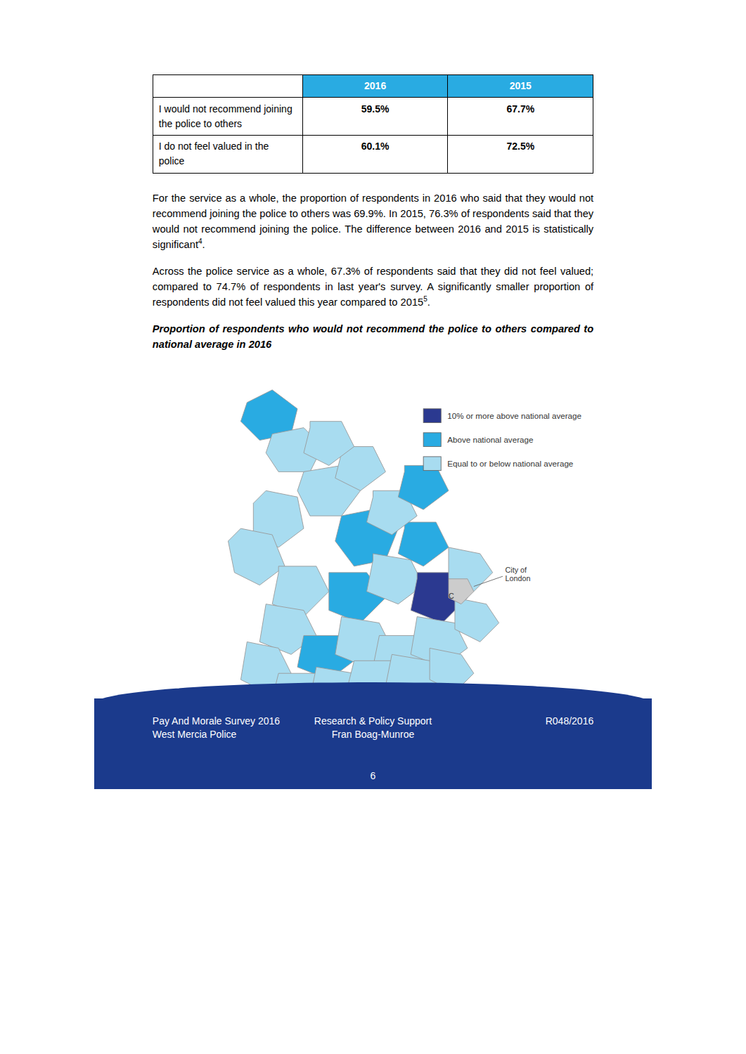| | 2016 | 2015 |
| --- | --- | --- |
| I would not recommend joining the police to others | 59.5% | 67.7% |
| I do not feel valued in the police | 60.1% | 72.5% |
For the service as a whole, the proportion of respondents in 2016 who said that they would not recommend joining the police to others was 69.9%. In 2015, 76.3% of respondents said that they would not recommend joining the police. The difference between 2016 and 2015 is statistically significant4.
Across the police service as a whole, 67.3% of respondents said that they did not feel valued; compared to 74.7% of respondents in last year's survey. A significantly smaller proportion of respondents did not feel valued this year compared to 20155.
Proportion of respondents who would not recommend the police to others compared to national average in 2016
4 Z = 19.6, p < 0.001
5 Z = 22.1, p < 0.001
Pay And Morale Survey 2016
West Mercia Police
Research & Policy Support
Fran Boag-Munroe
R048/2016
6